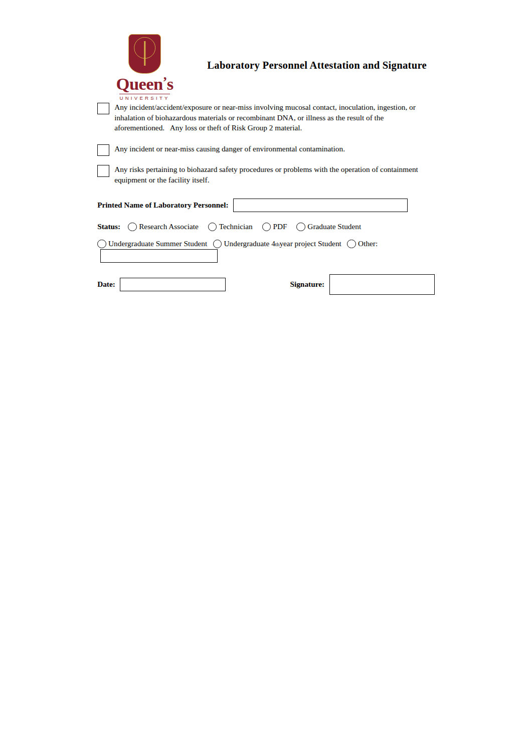Queen’s
UNIVERSITY
Laboratory Personnel Attestation and Signature
Any incident/accident/exposure or near-miss involving mucosal contact, inoculation, ingestion, or inhalation of biohazardous materials or recombinant DNA, or illness as the result of the aforementioned. Any loss or theft of Risk Group 2 material.
Any incident or near-miss causing danger of environmental contamination.
Any risks pertaining to biohazard safety procedures or problems with the operation of containment equipment or the facility itself.
Printed Name of Laboratory Personnel:
Status: Research Associate Technician PDF Graduate Student
Undergraduate Summer Student Undergraduate 4th year project Student Other:
Date: Signature: